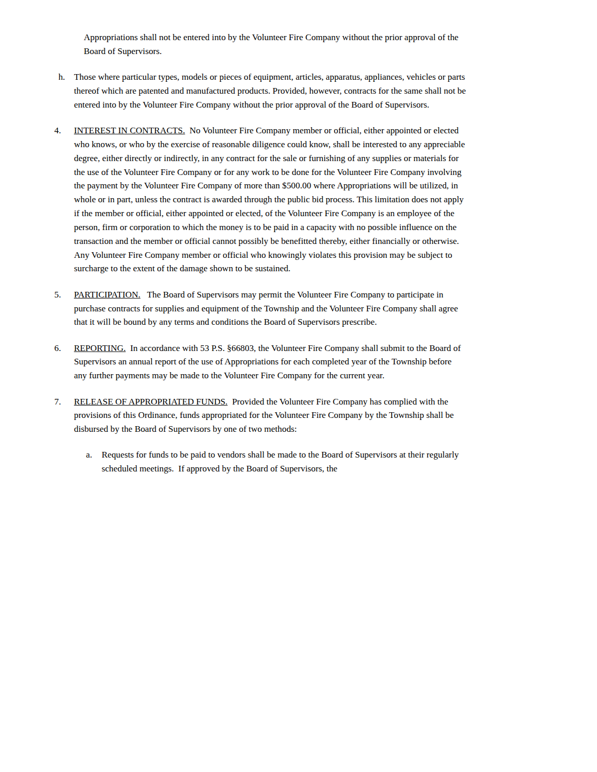Appropriations shall not be entered into by the Volunteer Fire Company without the prior approval of the Board of Supervisors.
h. Those where particular types, models or pieces of equipment, articles, apparatus, appliances, vehicles or parts thereof which are patented and manufactured products. Provided, however, contracts for the same shall not be entered into by the Volunteer Fire Company without the prior approval of the Board of Supervisors.
4. INTEREST IN CONTRACTS. No Volunteer Fire Company member or official, either appointed or elected who knows, or who by the exercise of reasonable diligence could know, shall be interested to any appreciable degree, either directly or indirectly, in any contract for the sale or furnishing of any supplies or materials for the use of the Volunteer Fire Company or for any work to be done for the Volunteer Fire Company involving the payment by the Volunteer Fire Company of more than $500.00 where Appropriations will be utilized, in whole or in part, unless the contract is awarded through the public bid process. This limitation does not apply if the member or official, either appointed or elected, of the Volunteer Fire Company is an employee of the person, firm or corporation to which the money is to be paid in a capacity with no possible influence on the transaction and the member or official cannot possibly be benefitted thereby, either financially or otherwise. Any Volunteer Fire Company member or official who knowingly violates this provision may be subject to surcharge to the extent of the damage shown to be sustained.
5. PARTICIPATION. The Board of Supervisors may permit the Volunteer Fire Company to participate in purchase contracts for supplies and equipment of the Township and the Volunteer Fire Company shall agree that it will be bound by any terms and conditions the Board of Supervisors prescribe.
6. REPORTING. In accordance with 53 P.S. §66803, the Volunteer Fire Company shall submit to the Board of Supervisors an annual report of the use of Appropriations for each completed year of the Township before any further payments may be made to the Volunteer Fire Company for the current year.
7. RELEASE OF APPROPRIATED FUNDS. Provided the Volunteer Fire Company has complied with the provisions of this Ordinance, funds appropriated for the Volunteer Fire Company by the Township shall be disbursed by the Board of Supervisors by one of two methods:
a. Requests for funds to be paid to vendors shall be made to the Board of Supervisors at their regularly scheduled meetings. If approved by the Board of Supervisors, the